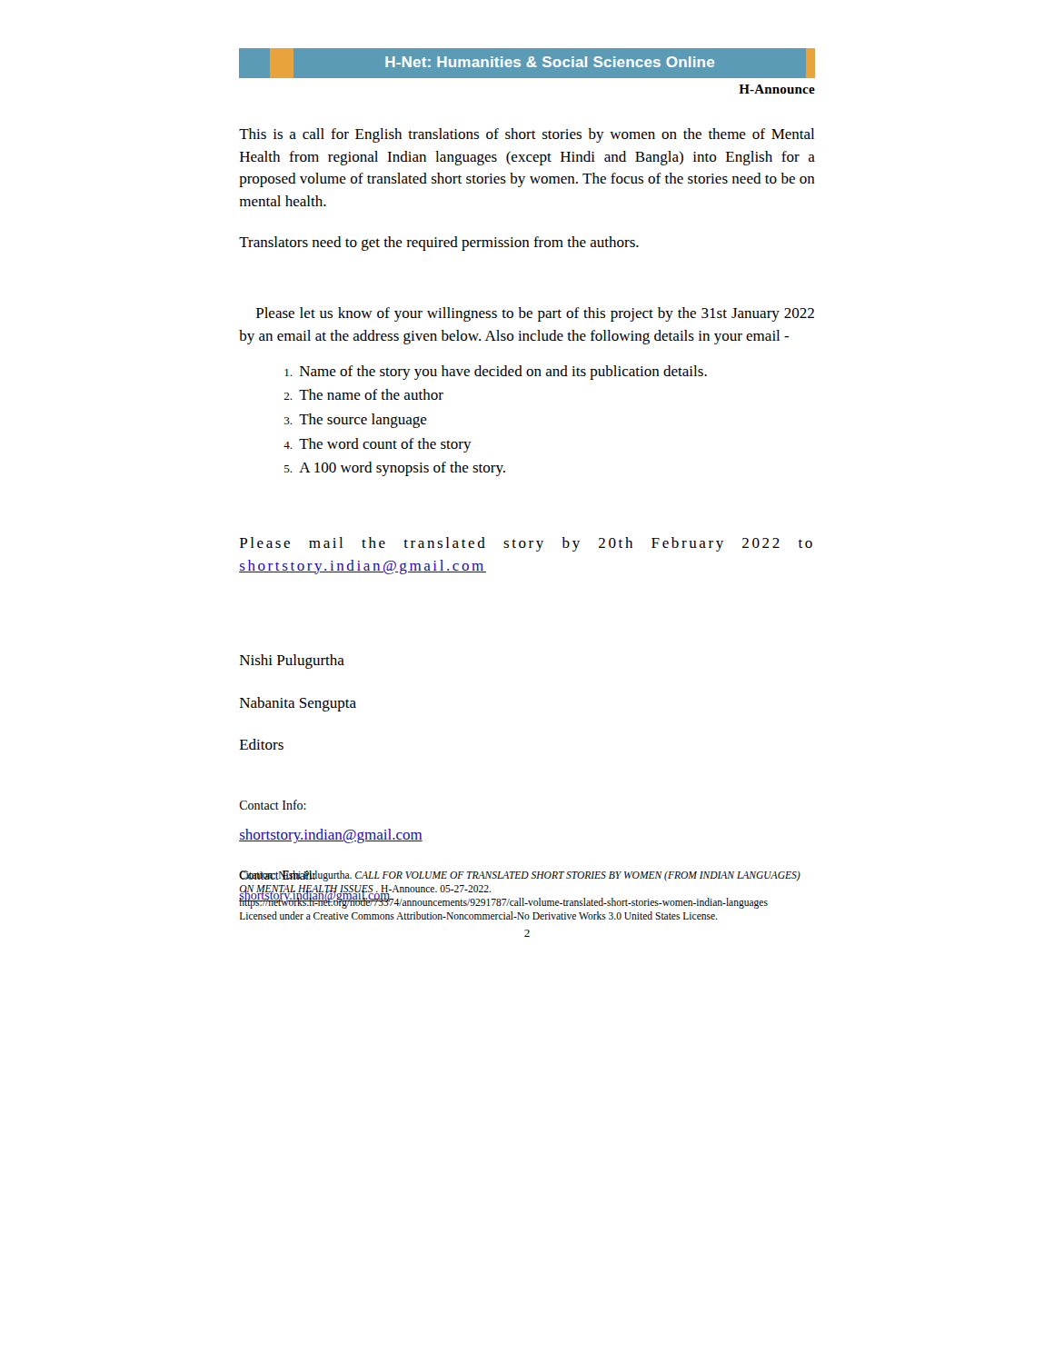H-Net: Humanities & Social Sciences Online
H-Announce
This is a call for English translations of short stories by women on the theme of Mental Health from regional Indian languages (except Hindi and Bangla) into English for a proposed volume of translated short stories by women. The focus of the stories need to be on mental health.
Translators need to get the required permission from the authors.
Please let us know of your willingness to be part of this project by the 31st January 2022 by an email at the address given below. Also include the following details in your email -
Name of the story you have decided on and its publication details.
The name of the author
The source language
The word count of the story
A 100 word synopsis of the story.
Please mail the translated story by 20th February 2022 to shortstory.indian@gmail.com
Nishi Pulugurtha
Nabanita Sengupta
Editors
Contact Info:
shortstory.indian@gmail.com
Contact Email:
shortstory.indian@gmail.com
Citation: Nishi Pulugurtha. CALL FOR VOLUME OF TRANSLATED SHORT STORIES BY WOMEN (FROM INDIAN LANGUAGES) ON MENTAL HEALTH ISSUES . H-Announce. 05-27-2022.
https://networks.h-net.org/node/73374/announcements/9291787/call-volume-translated-short-stories-women-indian-languages
Licensed under a Creative Commons Attribution-Noncommercial-No Derivative Works 3.0 United States License.
2